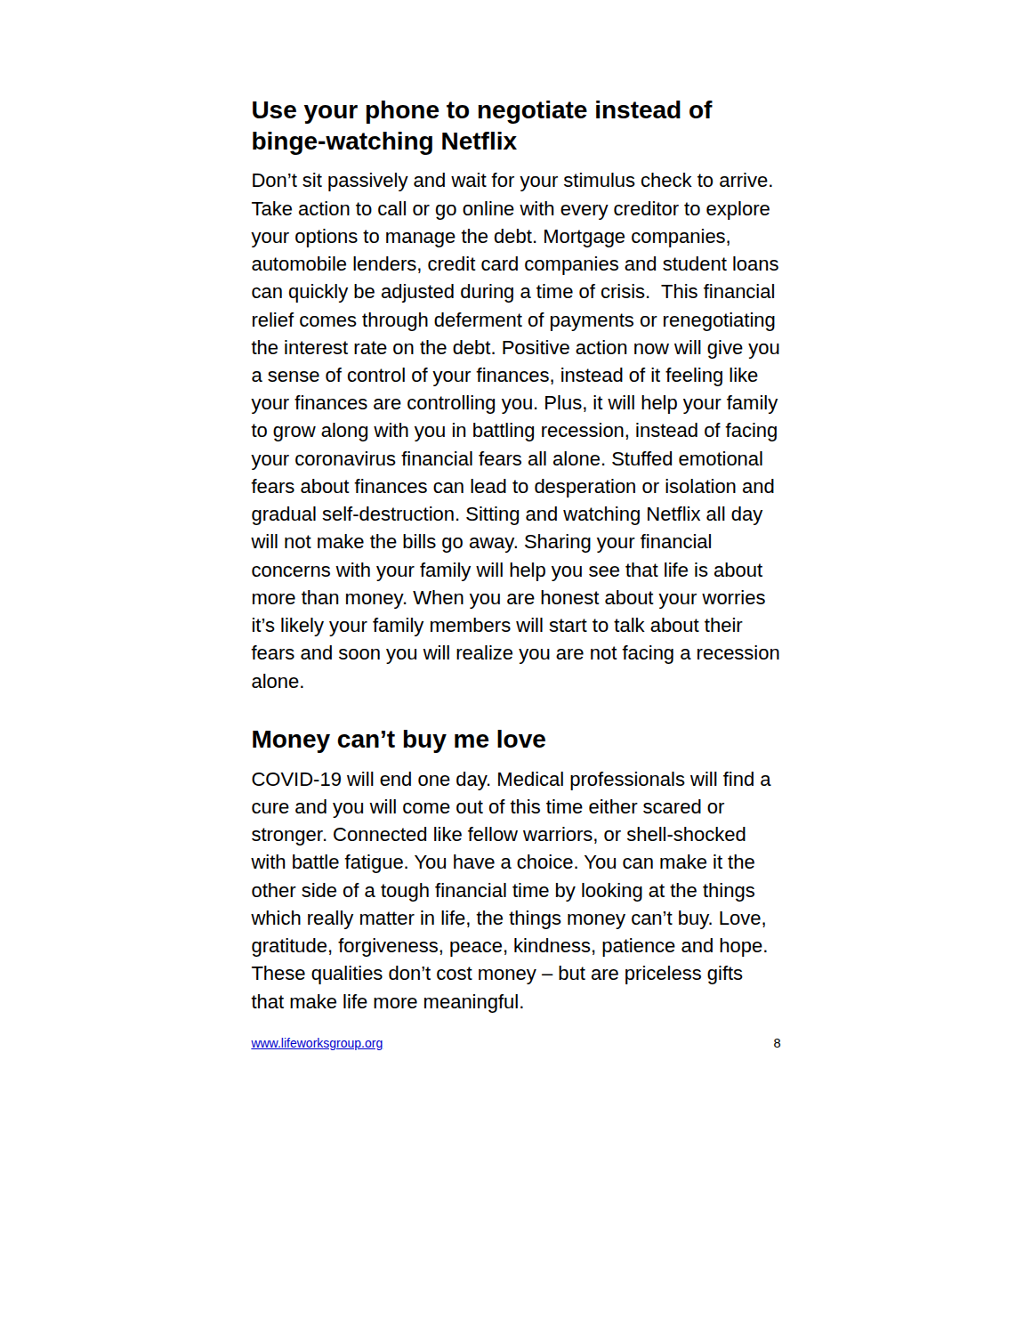Use your phone to negotiate instead of binge-watching Netflix
Don’t sit passively and wait for your stimulus check to arrive. Take action to call or go online with every creditor to explore your options to manage the debt. Mortgage companies, automobile lenders, credit card companies and student loans can quickly be adjusted during a time of crisis. This financial relief comes through deferment of payments or renegotiating the interest rate on the debt. Positive action now will give you a sense of control of your finances, instead of it feeling like your finances are controlling you. Plus, it will help your family to grow along with you in battling recession, instead of facing your coronavirus financial fears all alone. Stuffed emotional fears about finances can lead to desperation or isolation and gradual self-destruction. Sitting and watching Netflix all day will not make the bills go away. Sharing your financial concerns with your family will help you see that life is about more than money. When you are honest about your worries it’s likely your family members will start to talk about their fears and soon you will realize you are not facing a recession alone.
Money can’t buy me love
COVID-19 will end one day. Medical professionals will find a cure and you will come out of this time either scared or stronger. Connected like fellow warriors, or shell-shocked with battle fatigue. You have a choice. You can make it the other side of a tough financial time by looking at the things which really matter in life, the things money can’t buy. Love, gratitude, forgiveness, peace, kindness, patience and hope. These qualities don’t cost money – but are priceless gifts that make life more meaningful.
www.lifeworksgroup.org 8